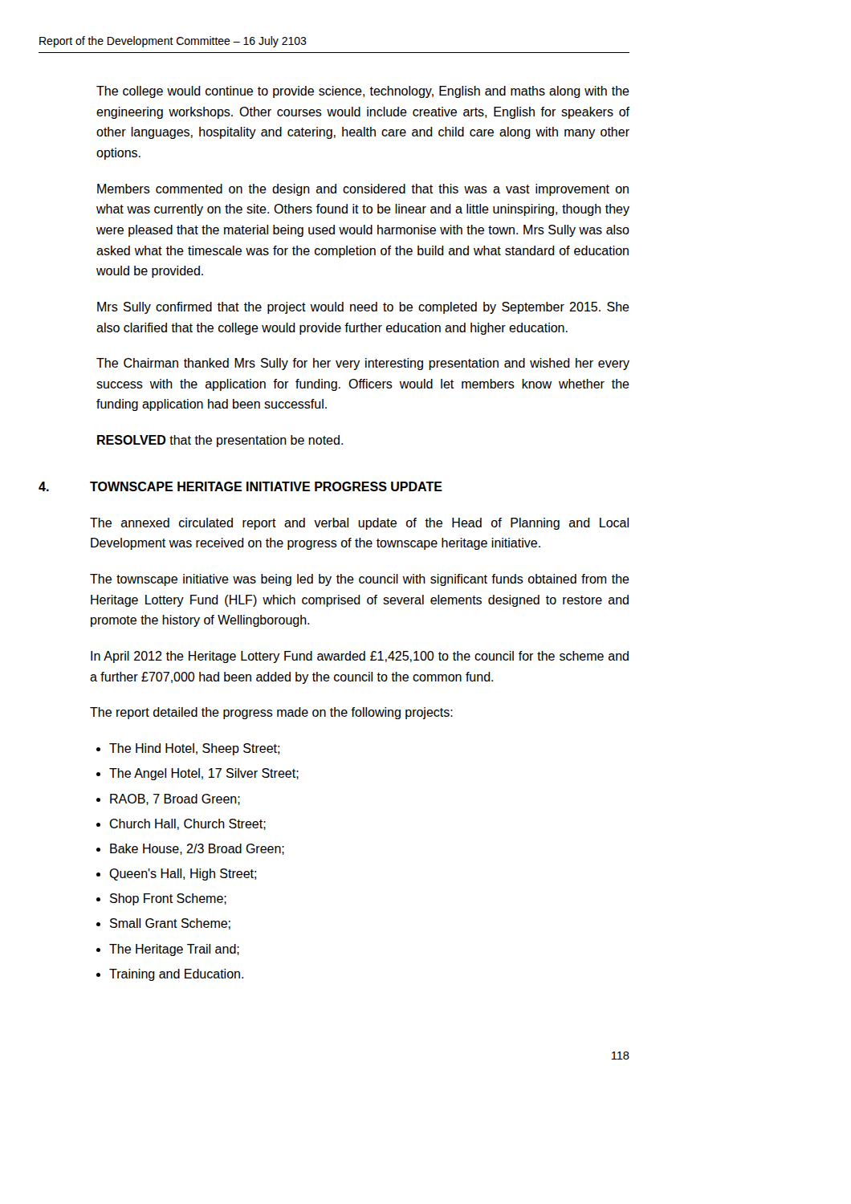Report of the Development Committee – 16 July 2103
The college would continue to provide science, technology, English and maths along with the engineering workshops. Other courses would include creative arts, English for speakers of other languages, hospitality and catering, health care and child care along with many other options.
Members commented on the design and considered that this was a vast improvement on what was currently on the site. Others found it to be linear and a little uninspiring, though they were pleased that the material being used would harmonise with the town. Mrs Sully was also asked what the timescale was for the completion of the build and what standard of education would be provided.
Mrs Sully confirmed that the project would need to be completed by September 2015. She also clarified that the college would provide further education and higher education.
The Chairman thanked Mrs Sully for her very interesting presentation and wished her every success with the application for funding. Officers would let members know whether the funding application had been successful.
RESOLVED that the presentation be noted.
4.
Townscape Heritage Initiative Progress Update
The annexed circulated report and verbal update of the Head of Planning and Local Development was received on the progress of the townscape heritage initiative.
The townscape initiative was being led by the council with significant funds obtained from the Heritage Lottery Fund (HLF) which comprised of several elements designed to restore and promote the history of Wellingborough.
In April 2012 the Heritage Lottery Fund awarded £1,425,100 to the council for the scheme and a further £707,000 had been added by the council to the common fund.
The report detailed the progress made on the following projects:
The Hind Hotel, Sheep Street;
The Angel Hotel, 17 Silver Street;
RAOB, 7 Broad Green;
Church Hall, Church Street;
Bake House, 2/3 Broad Green;
Queen's Hall, High Street;
Shop Front Scheme;
Small Grant Scheme;
The Heritage Trail and;
Training and Education.
118